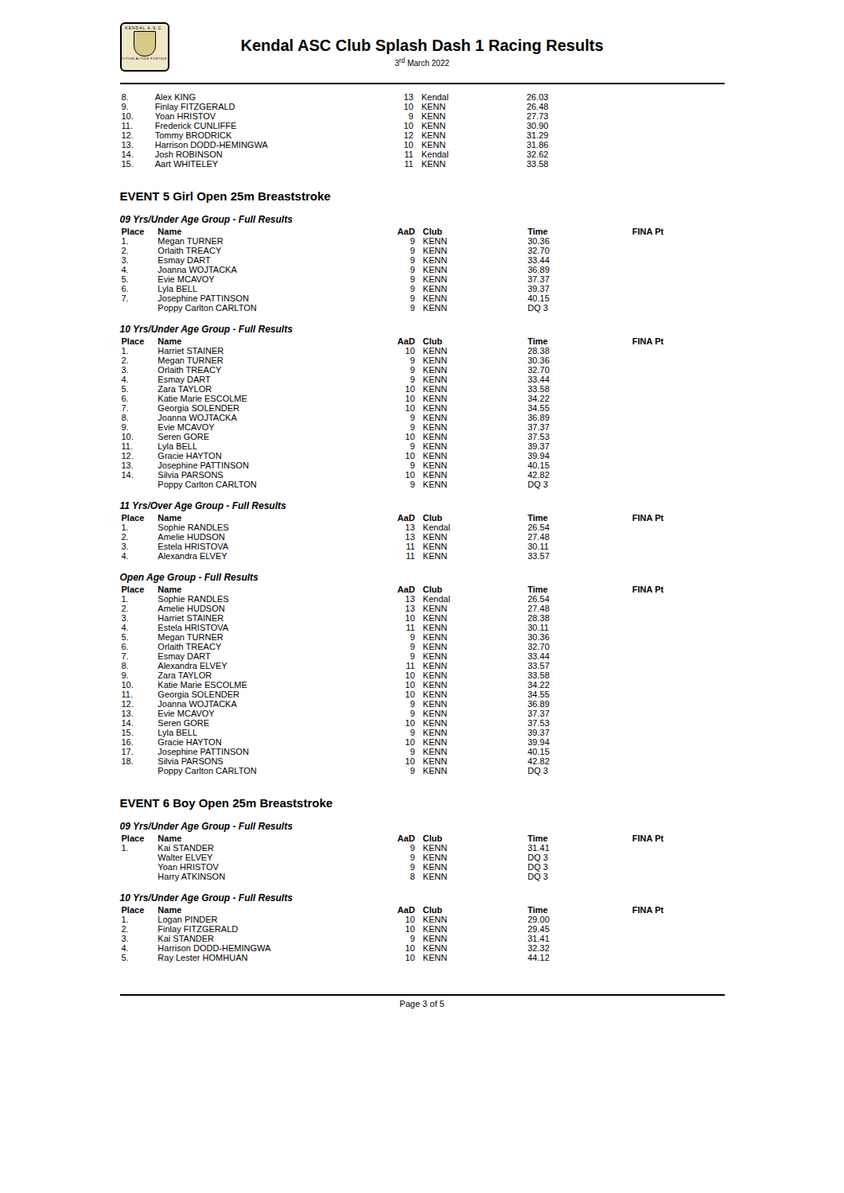KENDAL A.S.C.
CITIUS ALTIUS FORTIUS
Kendal ASC Club Splash Dash 1 Racing Results
3rd March 2022
| 8. | Alex KING | 13 | Kendal | 26.03 | |
| 9. | Finlay FITZGERALD | 10 | KENN | 26.48 | |
| 10. | Yoan HRISTOV | 9 | KENN | 27.73 | |
| 11. | Frederick CUNLIFFE | 10 | KENN | 30.90 | |
| 12. | Tommy BRODRICK | 12 | KENN | 31.29 | |
| 13. | Harrison DODD-HEMINGWA | 10 | KENN | 31.86 | |
| 14. | Josh ROBINSON | 11 | Kendal | 32.62 | |
| 15. | Aart WHITELEY | 11 | KENN | 33.58 | |
EVENT 5 Girl Open 25m Breaststroke
09 Yrs/Under Age Group - Full Results
| Place | Name | AaD | Club | Time | FINA Pt |
| --- | --- | --- | --- | --- | --- |
| 1. | Megan TURNER | 9 | KENN | 30.36 | |
| 2. | Orlaith TREACY | 9 | KENN | 32.70 | |
| 3. | Esmay DART | 9 | KENN | 33.44 | |
| 4. | Joanna WOJTACKA | 9 | KENN | 36.89 | |
| 5. | Evie MCAVOY | 9 | KENN | 37.37 | |
| 6. | Lyla BELL | 9 | KENN | 39.37 | |
| 7. | Josephine PATTINSON | 9 | KENN | 40.15 | |
| | Poppy Carlton CARLTON | 9 | KENN | DQ 3 | |
10 Yrs/Under Age Group - Full Results
| Place | Name | AaD | Club | Time | FINA Pt |
| --- | --- | --- | --- | --- | --- |
| 1. | Harriet STAINER | 10 | KENN | 28.38 | |
| 2. | Megan TURNER | 9 | KENN | 30.36 | |
| 3. | Orlaith TREACY | 9 | KENN | 32.70 | |
| 4. | Esmay DART | 9 | KENN | 33.44 | |
| 5. | Zara TAYLOR | 10 | KENN | 33.58 | |
| 6. | Katie Marie ESCOLME | 10 | KENN | 34.22 | |
| 7. | Georgia SOLENDER | 10 | KENN | 34.55 | |
| 8. | Joanna WOJTACKA | 9 | KENN | 36.89 | |
| 9. | Evie MCAVOY | 9 | KENN | 37.37 | |
| 10. | Seren GORE | 10 | KENN | 37.53 | |
| 11. | Lyla BELL | 9 | KENN | 39.37 | |
| 12. | Gracie HAYTON | 10 | KENN | 39.94 | |
| 13. | Josephine PATTINSON | 9 | KENN | 40.15 | |
| 14. | Silvia PARSONS | 10 | KENN | 42.82 | |
| | Poppy Carlton CARLTON | 9 | KENN | DQ 3 | |
11 Yrs/Over Age Group - Full Results
| Place | Name | AaD | Club | Time | FINA Pt |
| --- | --- | --- | --- | --- | --- |
| 1. | Sophie RANDLES | 13 | Kendal | 26.54 | |
| 2. | Amelie HUDSON | 13 | KENN | 27.48 | |
| 3. | Estela HRISTOVA | 11 | KENN | 30.11 | |
| 4. | Alexandra ELVEY | 11 | KENN | 33.57 | |
Open Age Group - Full Results
| Place | Name | AaD | Club | Time | FINA Pt |
| --- | --- | --- | --- | --- | --- |
| 1. | Sophie RANDLES | 13 | Kendal | 26.54 | |
| 2. | Amelie HUDSON | 13 | KENN | 27.48 | |
| 3. | Harriet STAINER | 10 | KENN | 28.38 | |
| 4. | Estela HRISTOVA | 11 | KENN | 30.11 | |
| 5. | Megan TURNER | 9 | KENN | 30.36 | |
| 6. | Orlaith TREACY | 9 | KENN | 32.70 | |
| 7. | Esmay DART | 9 | KENN | 33.44 | |
| 8. | Alexandra ELVEY | 11 | KENN | 33.57 | |
| 9. | Zara TAYLOR | 10 | KENN | 33.58 | |
| 10. | Katie Marie ESCOLME | 10 | KENN | 34.22 | |
| 11. | Georgia SOLENDER | 10 | KENN | 34.55 | |
| 12. | Joanna WOJTACKA | 9 | KENN | 36.89 | |
| 13. | Evie MCAVOY | 9 | KENN | 37.37 | |
| 14. | Seren GORE | 10 | KENN | 37.53 | |
| 15. | Lyla BELL | 9 | KENN | 39.37 | |
| 16. | Gracie HAYTON | 10 | KENN | 39.94 | |
| 17. | Josephine PATTINSON | 9 | KENN | 40.15 | |
| 18. | Silvia PARSONS | 10 | KENN | 42.82 | |
| | Poppy Carlton CARLTON | 9 | KENN | DQ 3 | |
EVENT 6 Boy Open 25m Breaststroke
09 Yrs/Under Age Group - Full Results
| Place | Name | AaD | Club | Time | FINA Pt |
| --- | --- | --- | --- | --- | --- |
| 1. | Kai STANDER | 9 | KENN | 31.41 | |
| | Walter ELVEY | 9 | KENN | DQ 3 | |
| | Yoan HRISTOV | 9 | KENN | DQ 3 | |
| | Harry ATKINSON | 8 | KENN | DQ 3 | |
10 Yrs/Under Age Group - Full Results
| Place | Name | AaD | Club | Time | FINA Pt |
| --- | --- | --- | --- | --- | --- |
| 1. | Logan PINDER | 10 | KENN | 29.00 | |
| 2. | Finlay FITZGERALD | 10 | KENN | 29.45 | |
| 3. | Kai STANDER | 9 | KENN | 31.41 | |
| 4. | Harrison DODD-HEMINGWA | 10 | KENN | 32.32 | |
| 5. | Ray Lester HOMHUAN | 10 | KENN | 44.12 | |
Page 3 of 5